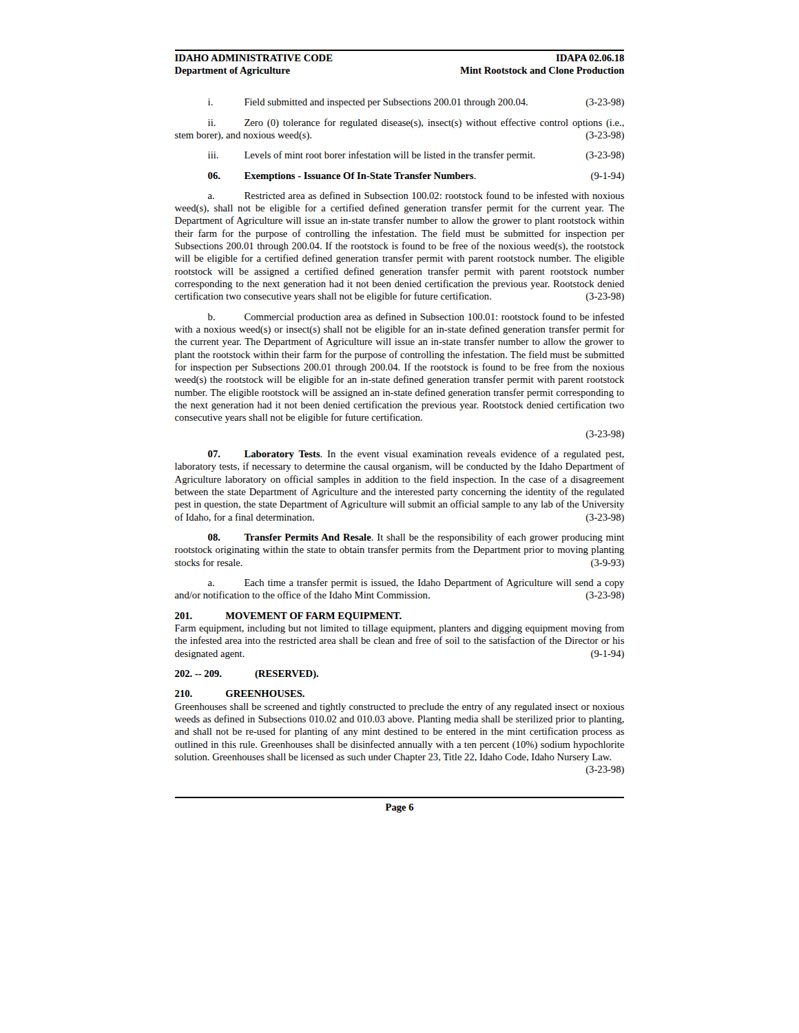IDAHO ADMINISTRATIVE CODE
Department of Agriculture
IDAPA 02.06.18
Mint Rootstock and Clone Production
i. Field submitted and inspected per Subsections 200.01 through 200.04.(3-23-98)
ii. Zero (0) tolerance for regulated disease(s), insect(s) without effective control options (i.e., stem borer), and noxious weed(s).(3-23-98)
iii. Levels of mint root borer infestation will be listed in the transfer permit.(3-23-98)
06. Exemptions - Issuance Of In-State Transfer Numbers.(9-1-94)
a. Restricted area as defined in Subsection 100.02: rootstock found to be infested with noxious weed(s), shall not be eligible for a certified defined generation transfer permit for the current year. The Department of Agriculture will issue an in-state transfer number to allow the grower to plant rootstock within their farm for the purpose of controlling the infestation. The field must be submitted for inspection per Subsections 200.01 through 200.04. If the rootstock is found to be free of the noxious weed(s), the rootstock will be eligible for a certified defined generation transfer permit with parent rootstock number. The eligible rootstock will be assigned a certified defined generation transfer permit with parent rootstock number corresponding to the next generation had it not been denied certification the previous year. Rootstock denied certification two consecutive years shall not be eligible for future certification.(3-23-98)
b. Commercial production area as defined in Subsection 100.01: rootstock found to be infested with a noxious weed(s) or insect(s) shall not be eligible for an in-state defined generation transfer permit for the current year. The Department of Agriculture will issue an in-state transfer number to allow the grower to plant the rootstock within their farm for the purpose of controlling the infestation. The field must be submitted for inspection per Subsections 200.01 through 200.04. If the rootstock is found to be free from the noxious weed(s) the rootstock will be eligible for an in-state defined generation transfer permit with parent rootstock number. The eligible rootstock will be assigned an in-state defined generation transfer permit corresponding to the next generation had it not been denied certification the previous year. Rootstock denied certification two consecutive years shall not be eligible for future certification.
(3-23-98)
07. Laboratory Tests. In the event visual examination reveals evidence of a regulated pest, laboratory tests, if necessary to determine the causal organism, will be conducted by the Idaho Department of Agriculture laboratory on official samples in addition to the field inspection. In the case of a disagreement between the state Department of Agriculture and the interested party concerning the identity of the regulated pest in question, the state Department of Agriculture will submit an official sample to any lab of the University of Idaho, for a final determination.(3-23-98)
08. Transfer Permits And Resale. It shall be the responsibility of each grower producing mint rootstock originating within the state to obtain transfer permits from the Department prior to moving planting stocks for resale.(3-9-93)
a. Each time a transfer permit is issued, the Idaho Department of Agriculture will send a copy and/or notification to the office of the Idaho Mint Commission.(3-23-98)
201. MOVEMENT OF FARM EQUIPMENT.
Farm equipment, including but not limited to tillage equipment, planters and digging equipment moving from the infested area into the restricted area shall be clean and free of soil to the satisfaction of the Director or his designated agent.(9-1-94)
202. -- 209. (RESERVED).
210. GREENHOUSES.
Greenhouses shall be screened and tightly constructed to preclude the entry of any regulated insect or noxious weeds as defined in Subsections 010.02 and 010.03 above. Planting media shall be sterilized prior to planting, and shall not be re-used for planting of any mint destined to be entered in the mint certification process as outlined in this rule. Greenhouses shall be disinfected annually with a ten percent (10%) sodium hypochlorite solution. Greenhouses shall be licensed as such under Chapter 23, Title 22, Idaho Code, Idaho Nursery Law.(3-23-98)
Page 6